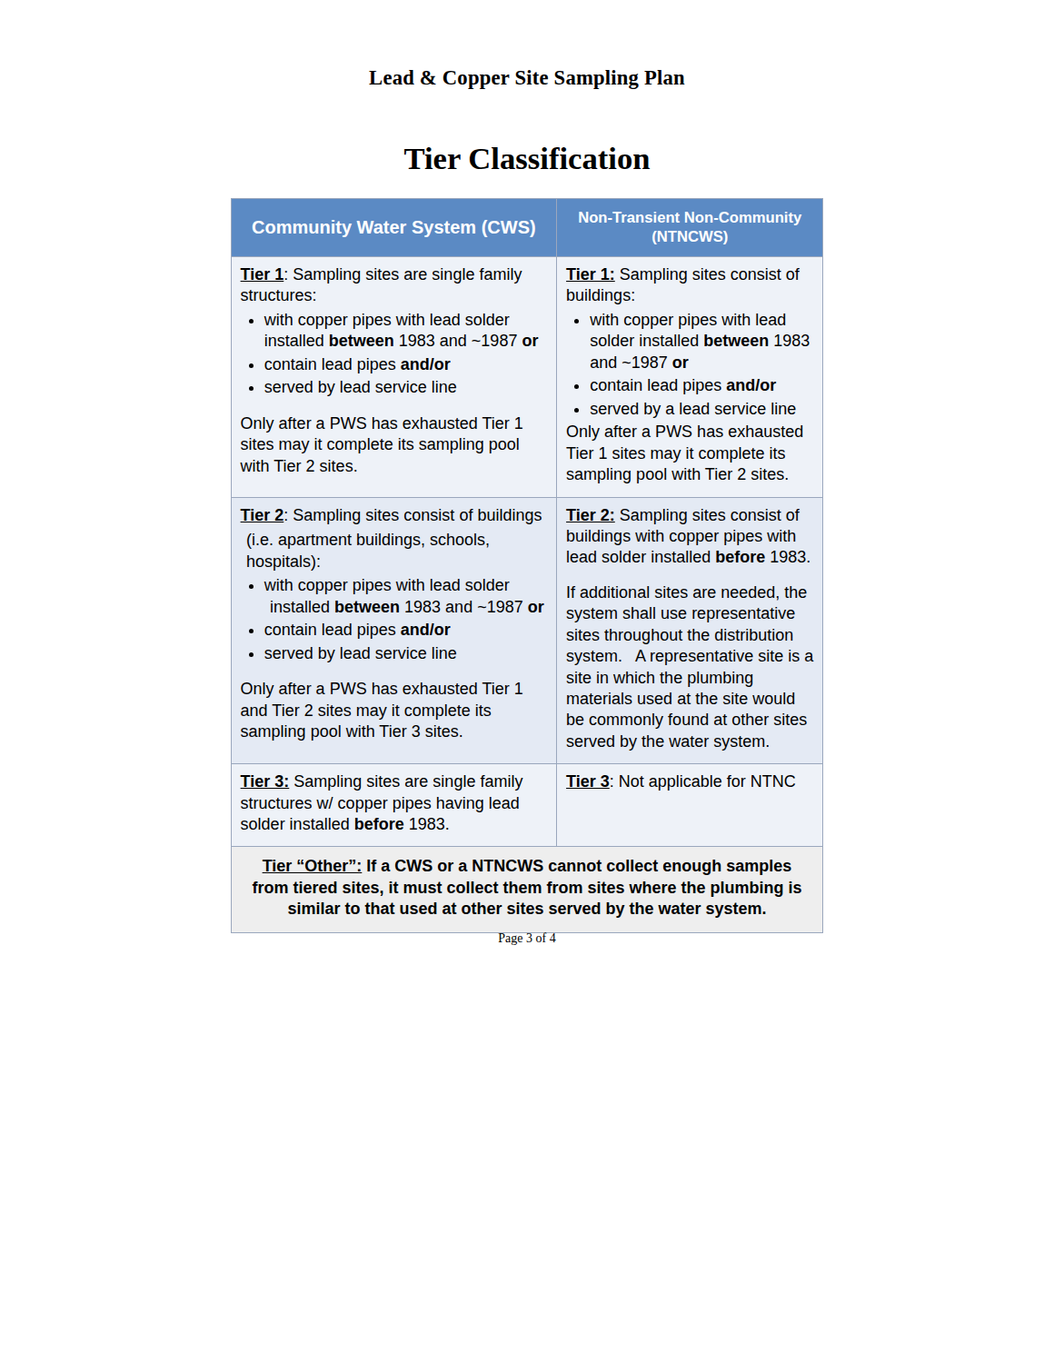Lead & Copper Site Sampling Plan
Tier Classification
| Community Water System (CWS) | Non-Transient Non-Community (NTNCWS) |
| --- | --- |
| Tier 1 : Sampling sites are single family structures: with copper pipes with lead solder installed between 1983 and ~1987 or contain lead pipes and/or served by lead service line Only after a PWS has exhausted Tier 1 sites may it complete its sampling pool with Tier 2 sites. | Tier 1: Sampling sites consist of buildings: with copper pipes with lead solder installed between 1983 and ~1987 or contain lead pipes and/or served by a lead service line Only after a PWS has exhausted Tier 1 sites may it complete its sampling pool with Tier 2 sites. |
| Tier 2 : Sampling sites consist of buildings (i.e. apartment buildings, schools, hospitals): with copper pipes with lead solder installed between 1983 and ~1987 or contain lead pipes and/or served by lead service line Only after a PWS has exhausted Tier 1 and Tier 2 sites may it complete its sampling pool with Tier 3 sites. | Tier 2: Sampling sites consist of buildings with copper pipes with lead solder installed before 1983. If additional sites are needed, the system shall use representative sites throughout the distribution system. A representative site is a site in which the plumbing materials used at the site would be commonly found at other sites served by the water system. |
| Tier 3: Sampling sites are single family structures w/ copper pipes having lead solder installed before 1983. | Tier 3 : Not applicable for NTNC |
| Tier “Other”: If a CWS or a NTNCWS cannot collect enough samples from tiered sites, it must collect them from sites where the plumbing is similar to that used at other sites served by the water system. |
Page 3 of 4